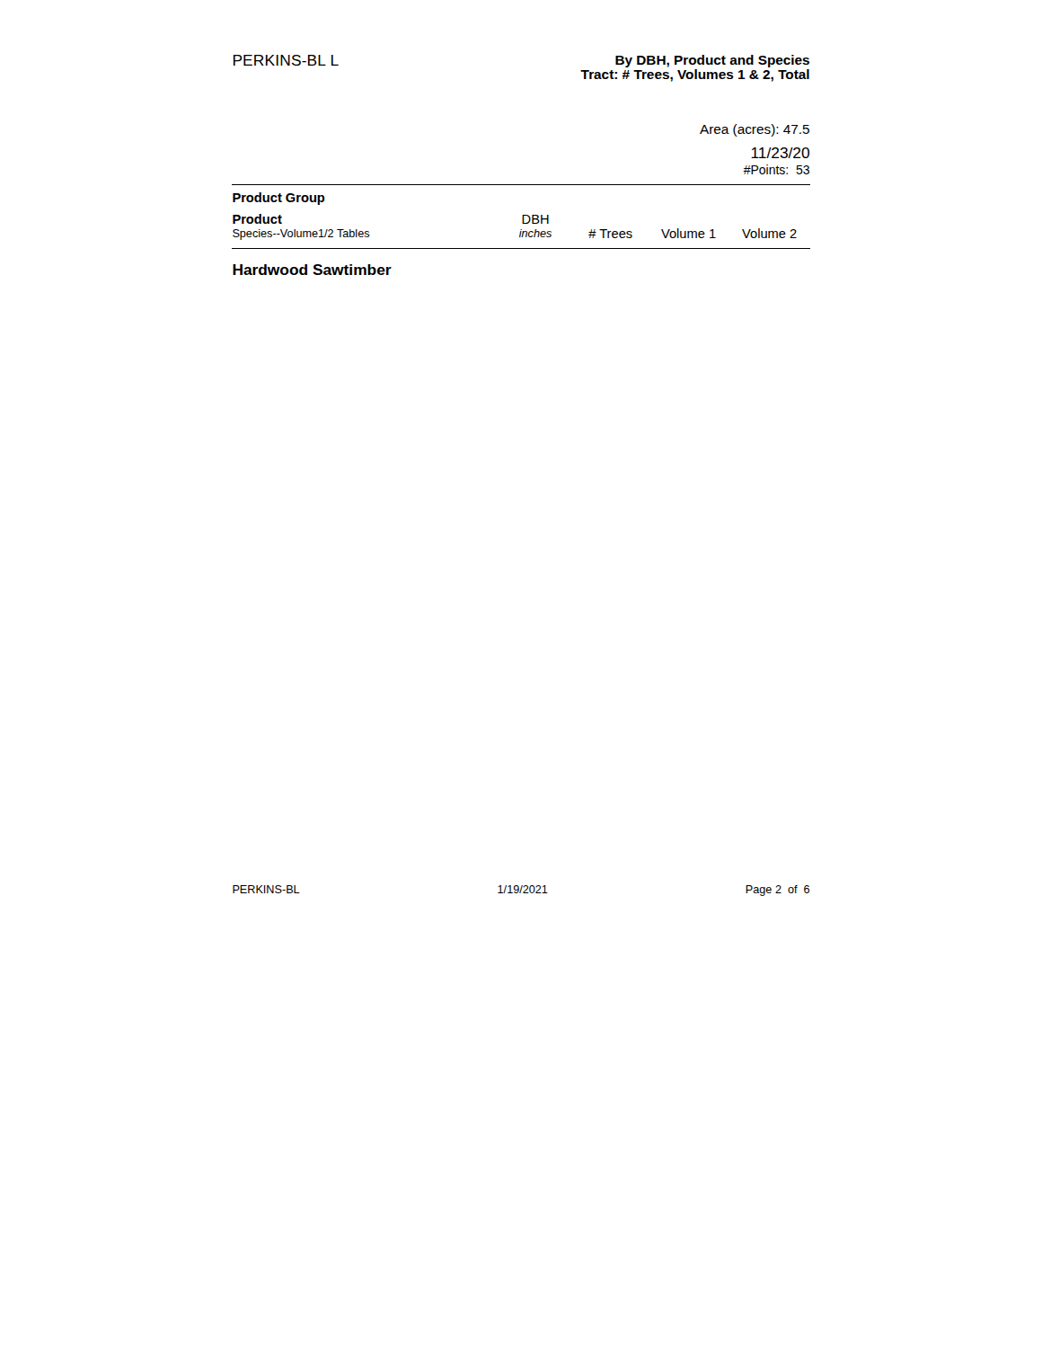Tract: # Trees, Volumes 1 & 2, Total
PERKINS-BL L
By DBH, Product and Species
Area (acres): 47.5
11/23/20
#Points: 53
| Product Group Product Species--Volume1/2 Tables | DBH inches | # Trees | Volume 1 | Volume 2 |
| --- | --- | --- | --- | --- |
Hardwood Sawtimber
PERKINS-BL
1/19/2021
Page 2 of 6